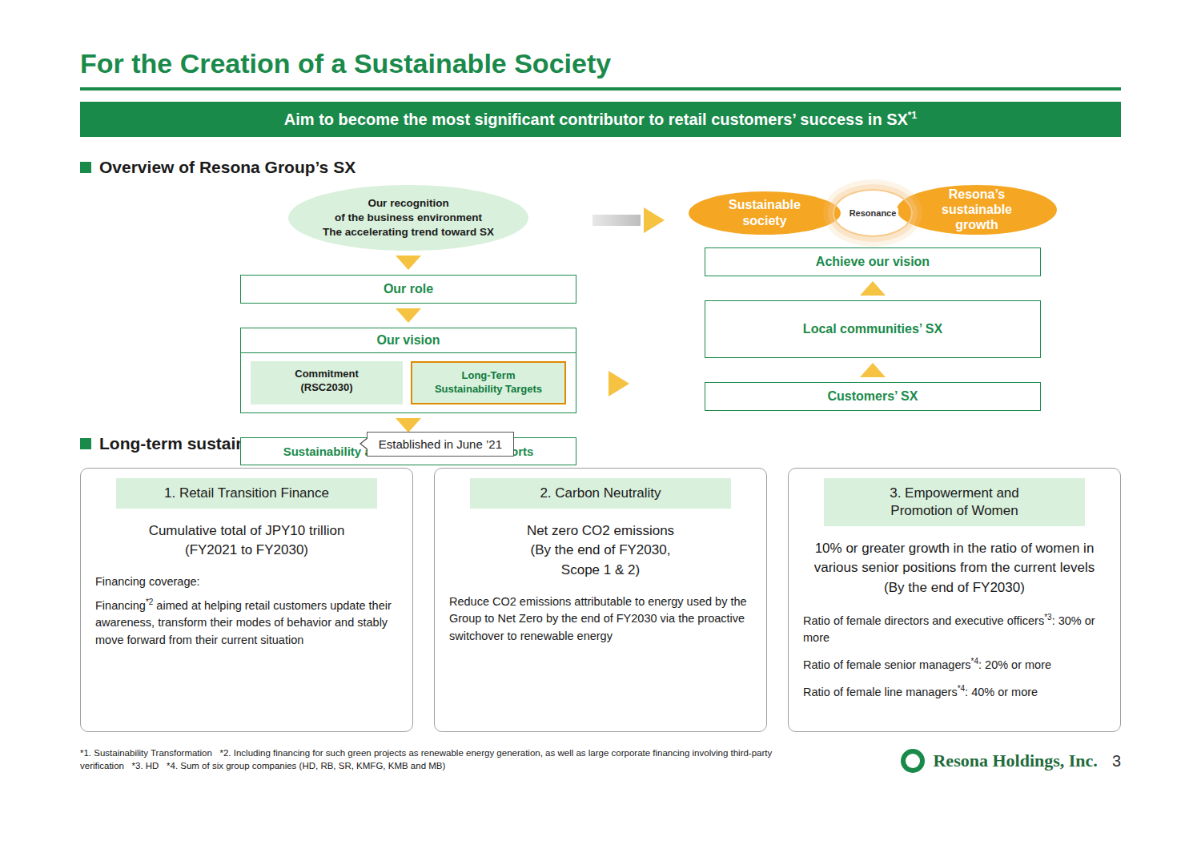For the Creation of a Sustainable Society
Aim to become the most significant contributor to retail customers’ success in SX*1
Overview of Resona Group’s SX
Sustainable
society
Resonance
Resona’s
sustainable
growth
Our recognition
of the business environment
The accelerating trend toward SX
Our role
Our vision
Commitment
(RSC2030)
Long-Term
Sustainability Targets
Sustainability activities to accelerate efforts
Achieve our vision
Local communities’ SX
Customers’ SX
Long-term sustainability targets
Established in June ’21
1. Retail Transition Finance
Cumulative total of JPY10 trillion
(FY2021 to FY2030)
Financing coverage:
Financing*2 aimed at helping retail customers update their awareness, transform their modes of behavior and stably move forward from their current situation
2. Carbon Neutrality
Net zero CO2 emissions
(By the end of FY2030,
Scope 1 & 2)
Reduce CO2 emissions attributable to energy used by the Group to Net Zero by the end of FY2030 via the proactive switchover to renewable energy
3. Empowerment and
Promotion of Women
10% or greater growth in the ratio of women in various senior positions from the current levels
(By the end of FY2030)
Ratio of female directors and executive officers*3: 30% or more
Ratio of female senior managers*4: 20% or more
Ratio of female line managers*4: 40% or more
*1. Sustainability Transformation *2. Including financing for such green projects as renewable energy generation, as well as large corporate financing involving third-party verification *3. HD *4. Sum of six group companies (HD, RB, SR, KMFG, KMB and MB)
Resona Holdings, Inc.
3